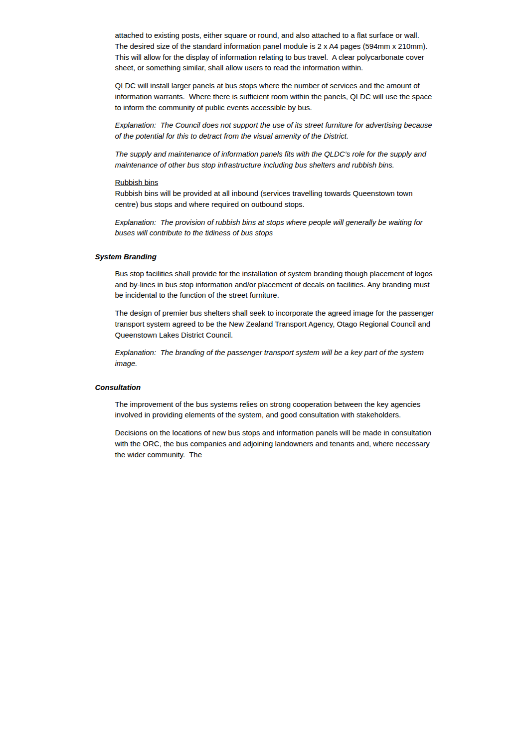attached to existing posts, either square or round, and also attached to a flat surface or wall.
The desired size of the standard information panel module is 2 x A4 pages (594mm x 210mm). This will allow for the display of information relating to bus travel. A clear polycarbonate cover sheet, or something similar, shall allow users to read the information within.
QLDC will install larger panels at bus stops where the number of services and the amount of information warrants. Where there is sufficient room within the panels, QLDC will use the space to inform the community of public events accessible by bus.
Explanation: The Council does not support the use of its street furniture for advertising because of the potential for this to detract from the visual amenity of the District.
The supply and maintenance of information panels fits with the QLDC’s role for the supply and maintenance of other bus stop infrastructure including bus shelters and rubbish bins.
Rubbish bins
Rubbish bins will be provided at all inbound (services travelling towards Queenstown town centre) bus stops and where required on outbound stops.
Explanation: The provision of rubbish bins at stops where people will generally be waiting for buses will contribute to the tidiness of bus stops
System Branding
Bus stop facilities shall provide for the installation of system branding though placement of logos and by-lines in bus stop information and/or placement of decals on facilities. Any branding must be incidental to the function of the street furniture.
The design of premier bus shelters shall seek to incorporate the agreed image for the passenger transport system agreed to be the New Zealand Transport Agency, Otago Regional Council and Queenstown Lakes District Council.
Explanation: The branding of the passenger transport system will be a key part of the system image.
Consultation
The improvement of the bus systems relies on strong cooperation between the key agencies involved in providing elements of the system, and good consultation with stakeholders.
Decisions on the locations of new bus stops and information panels will be made in consultation with the ORC, the bus companies and adjoining landowners and tenants and, where necessary the wider community. The